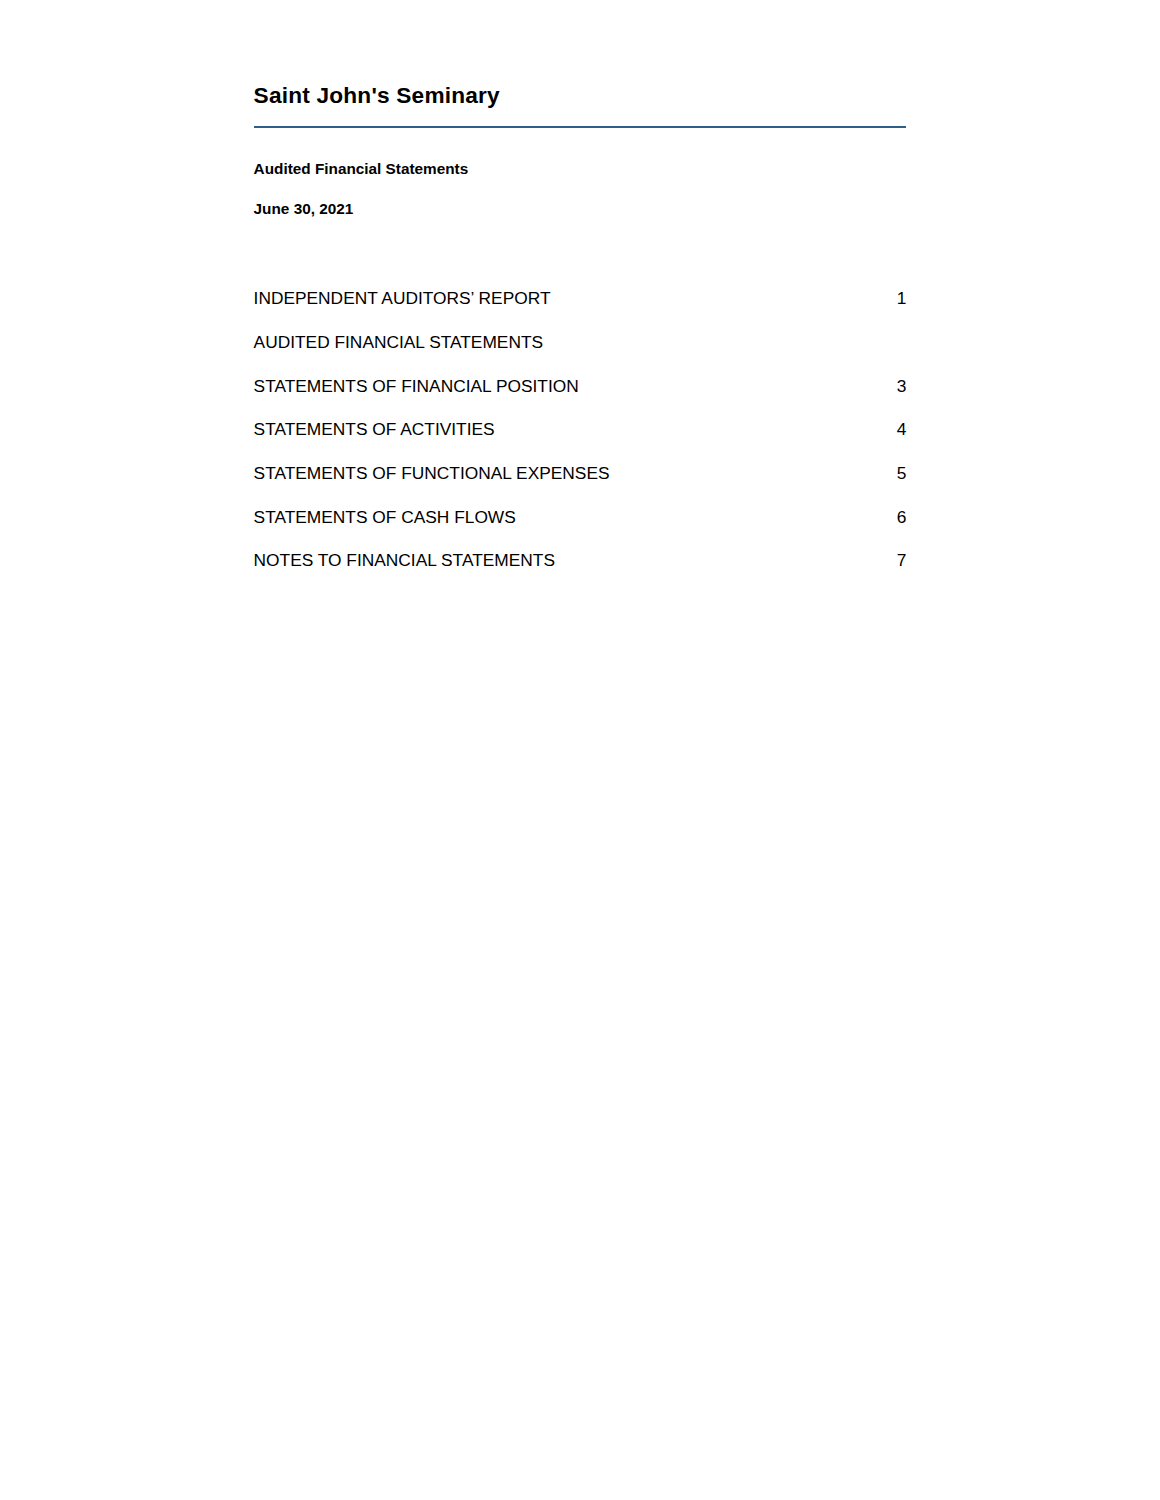Saint John's Seminary
Audited Financial Statements
June 30, 2021
| INDEPENDENT AUDITORS’ REPORT | 1 |
| AUDITED FINANCIAL STATEMENTS | |
| STATEMENTS OF FINANCIAL POSITION | 3 |
| STATEMENTS OF ACTIVITIES | 4 |
| STATEMENTS OF FUNCTIONAL EXPENSES | 5 |
| STATEMENTS OF CASH FLOWS | 6 |
| NOTES TO FINANCIAL STATEMENTS | 7 |